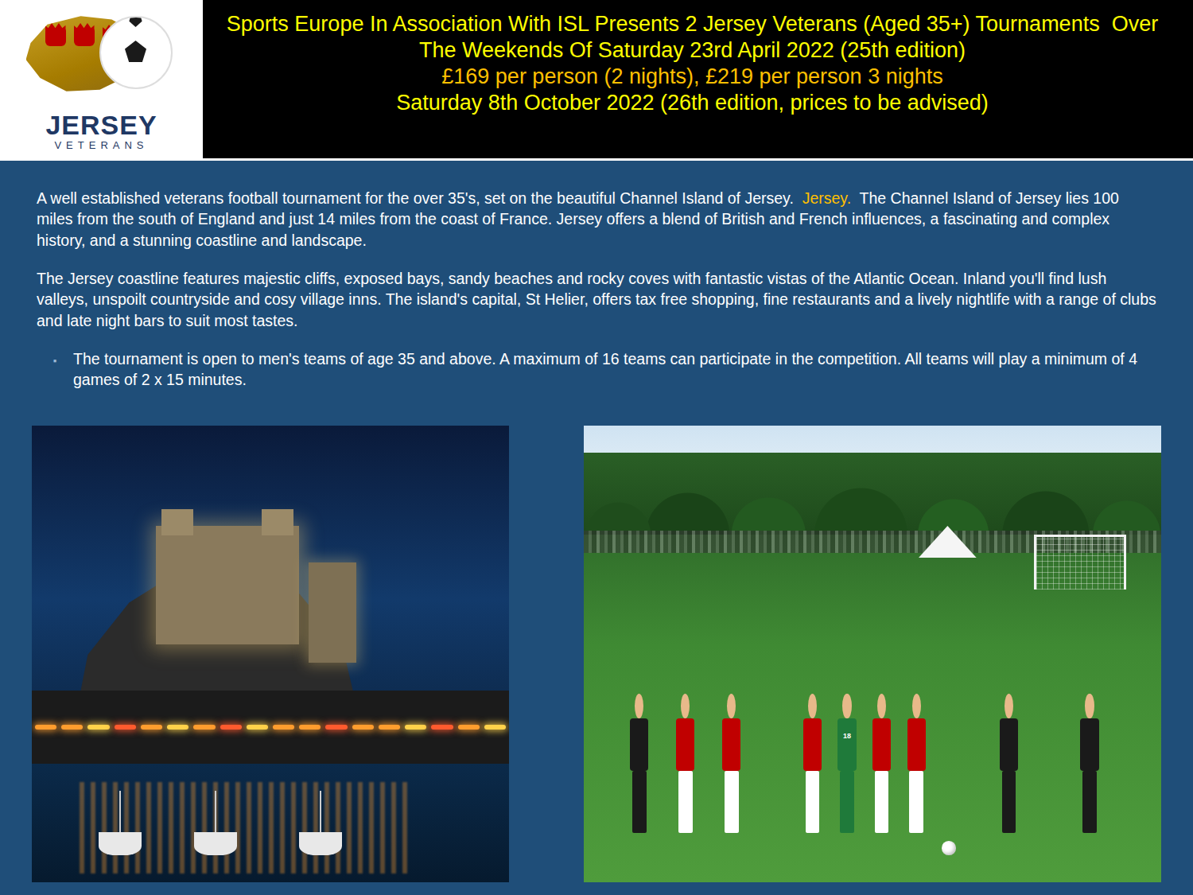JERSEY
VETERANS
Sports Europe In Association With ISL Presents 2 Jersey Veterans (Aged 35+) Tournaments Over The Weekends Of Saturday 23rd April 2022 (25th edition)
£169 per person (2 nights), £219 per person 3 nights
Saturday 8th October 2022 (26th edition, prices to be advised)
A well established veterans football tournament for the over 35's, set on the beautiful Channel Island of Jersey. Jersey. The Channel Island of Jersey lies 100 miles from the south of England and just 14 miles from the coast of France. Jersey offers a blend of British and French influences, a fascinating and complex history, and a stunning coastline and landscape.
The Jersey coastline features majestic cliffs, exposed bays, sandy beaches and rocky coves with fantastic vistas of the Atlantic Ocean. Inland you'll find lush valleys, unspoilt countryside and cosy village inns. The island's capital, St Helier, offers tax free shopping, fine restaurants and a lively nightlife with a range of clubs and late night bars to suit most tastes.
▪
The tournament is open to men's teams of age 35 and above. A maximum of 16 teams can participate in the competition. All teams will play a minimum of 4 games of 2 x 15 minutes.
18